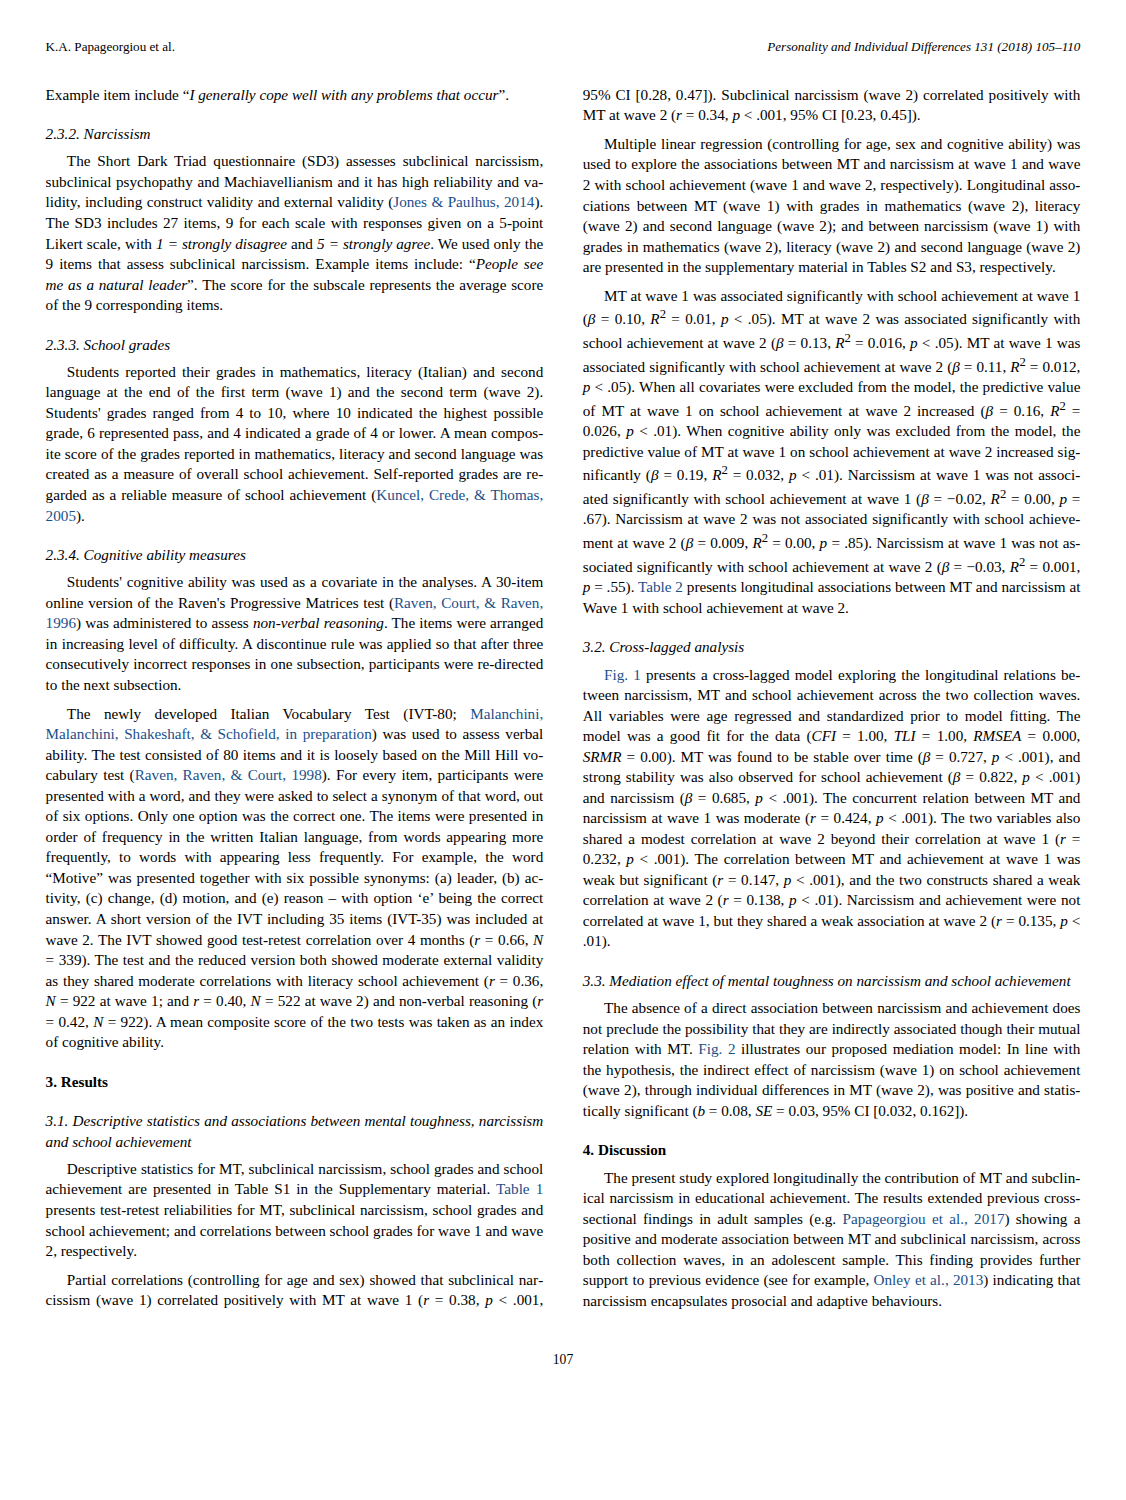K.A. Papageorgiou et al. Personality and Individual Differences 131 (2018) 105–110
Example item include “I generally cope well with any problems that occur”.
2.3.2. Narcissism
The Short Dark Triad questionnaire (SD3) assesses subclinical narcissism, subclinical psychopathy and Machiavellianism and it has high reliability and validity, including construct validity and external validity (Jones & Paulhus, 2014). The SD3 includes 27 items, 9 for each scale with responses given on a 5-point Likert scale, with 1 = strongly disagree and 5 = strongly agree. We used only the 9 items that assess subclinical narcissism. Example items include: “People see me as a natural leader”. The score for the subscale represents the average score of the 9 corresponding items.
2.3.3. School grades
Students reported their grades in mathematics, literacy (Italian) and second language at the end of the first term (wave 1) and the second term (wave 2). Students' grades ranged from 4 to 10, where 10 indicated the highest possible grade, 6 represented pass, and 4 indicated a grade of 4 or lower. A mean composite score of the grades reported in mathematics, literacy and second language was created as a measure of overall school achievement. Self-reported grades are regarded as a reliable measure of school achievement (Kuncel, Crede, & Thomas, 2005).
2.3.4. Cognitive ability measures
Students' cognitive ability was used as a covariate in the analyses. A 30-item online version of the Raven's Progressive Matrices test (Raven, Court, & Raven, 1996) was administered to assess non-verbal reasoning. The items were arranged in increasing level of difficulty. A discontinue rule was applied so that after three consecutively incorrect responses in one subsection, participants were re-directed to the next subsection.
The newly developed Italian Vocabulary Test (IVT-80; Malanchini, Malanchini, Shakeshaft, & Schofield, in preparation) was used to assess verbal ability. The test consisted of 80 items and it is loosely based on the Mill Hill vocabulary test (Raven, Raven, & Court, 1998). For every item, participants were presented with a word, and they were asked to select a synonym of that word, out of six options. Only one option was the correct one. The items were presented in order of frequency in the written Italian language, from words appearing more frequently, to words with appearing less frequently. For example, the word “Motive” was presented together with six possible synonyms: (a) leader, (b) activity, (c) change, (d) motion, and (e) reason – with option ‘e’ being the correct answer. A short version of the IVT including 35 items (IVT-35) was included at wave 2. The IVT showed good test-retest correlation over 4 months (r = 0.66, N = 339). The test and the reduced version both showed moderate external validity as they shared moderate correlations with literacy school achievement (r = 0.36, N = 922 at wave 1; and r = 0.40, N = 522 at wave 2) and non-verbal reasoning (r = 0.42, N = 922). A mean composite score of the two tests was taken as an index of cognitive ability.
3. Results
3.1. Descriptive statistics and associations between mental toughness, narcissism and school achievement
Descriptive statistics for MT, subclinical narcissism, school grades and school achievement are presented in Table S1 in the Supplementary material. Table 1 presents test-retest reliabilities for MT, subclinical narcissism, school grades and school achievement; and correlations between school grades for wave 1 and wave 2, respectively.
Partial correlations (controlling for age and sex) showed that subclinical narcissism (wave 1) correlated positively with MT at wave 1 (r = 0.38, p < .001, 95% CI [0.28, 0.47]). Subclinical narcissism (wave 2) correlated positively with MT at wave 2 (r = 0.34, p < .001, 95% CI [0.23, 0.45]).
Multiple linear regression (controlling for age, sex and cognitive ability) was used to explore the associations between MT and narcissism at wave 1 and wave 2 with school achievement (wave 1 and wave 2, respectively). Longitudinal associations between MT (wave 1) with grades in mathematics (wave 2), literacy (wave 2) and second language (wave 2); and between narcissism (wave 1) with grades in mathematics (wave 2), literacy (wave 2) and second language (wave 2) are presented in the supplementary material in Tables S2 and S3, respectively.
MT at wave 1 was associated significantly with school achievement at wave 1 (β = 0.10, R2 = 0.01, p < .05). MT at wave 2 was associated significantly with school achievement at wave 2 (β = 0.13, R2 = 0.016, p < .05). MT at wave 1 was associated significantly with school achievement at wave 2 (β = 0.11, R2 = 0.012, p < .05). When all covariates were excluded from the model, the predictive value of MT at wave 1 on school achievement at wave 2 increased (β = 0.16, R2 = 0.026, p < .01). When cognitive ability only was excluded from the model, the predictive value of MT at wave 1 on school achievement at wave 2 increased significantly (β = 0.19, R2 = 0.032, p < .01). Narcissism at wave 1 was not associated significantly with school achievement at wave 1 (β = −0.02, R2 = 0.00, p = .67). Narcissism at wave 2 was not associated significantly with school achievement at wave 2 (β = 0.009, R2 = 0.00, p = .85). Narcissism at wave 1 was not associated significantly with school achievement at wave 2 (β = −0.03, R2 = 0.001, p = .55). Table 2 presents longitudinal associations between MT and narcissism at Wave 1 with school achievement at wave 2.
3.2. Cross-lagged analysis
Fig. 1 presents a cross-lagged model exploring the longitudinal relations between narcissism, MT and school achievement across the two collection waves. All variables were age regressed and standardized prior to model fitting. The model was a good fit for the data (CFI = 1.00, TLI = 1.00, RMSEA = 0.000, SRMR = 0.00). MT was found to be stable over time (β = 0.727, p < .001), and strong stability was also observed for school achievement (β = 0.822, p < .001) and narcissism (β = 0.685, p < .001). The concurrent relation between MT and narcissism at wave 1 was moderate (r = 0.424, p < .001). The two variables also shared a modest correlation at wave 2 beyond their correlation at wave 1 (r = 0.232, p < .001). The correlation between MT and achievement at wave 1 was weak but significant (r = 0.147, p < .001), and the two constructs shared a weak correlation at wave 2 (r = 0.138, p < .01). Narcissism and achievement were not correlated at wave 1, but they shared a weak association at wave 2 (r = 0.135, p < .01).
3.3. Mediation effect of mental toughness on narcissism and school achievement
The absence of a direct association between narcissism and achievement does not preclude the possibility that they are indirectly associated though their mutual relation with MT. Fig. 2 illustrates our proposed mediation model: In line with the hypothesis, the indirect effect of narcissism (wave 1) on school achievement (wave 2), through individual differences in MT (wave 2), was positive and statistically significant (b = 0.08, SE = 0.03, 95% CI [0.032, 0.162]).
4. Discussion
The present study explored longitudinally the contribution of MT and subclinical narcissism in educational achievement. The results extended previous cross-sectional findings in adult samples (e.g. Papageorgiou et al., 2017) showing a positive and moderate association between MT and subclinical narcissism, across both collection waves, in an adolescent sample. This finding provides further support to previous evidence (see for example, Onley et al., 2013) indicating that narcissism encapsulates prosocial and adaptive behaviours.
107